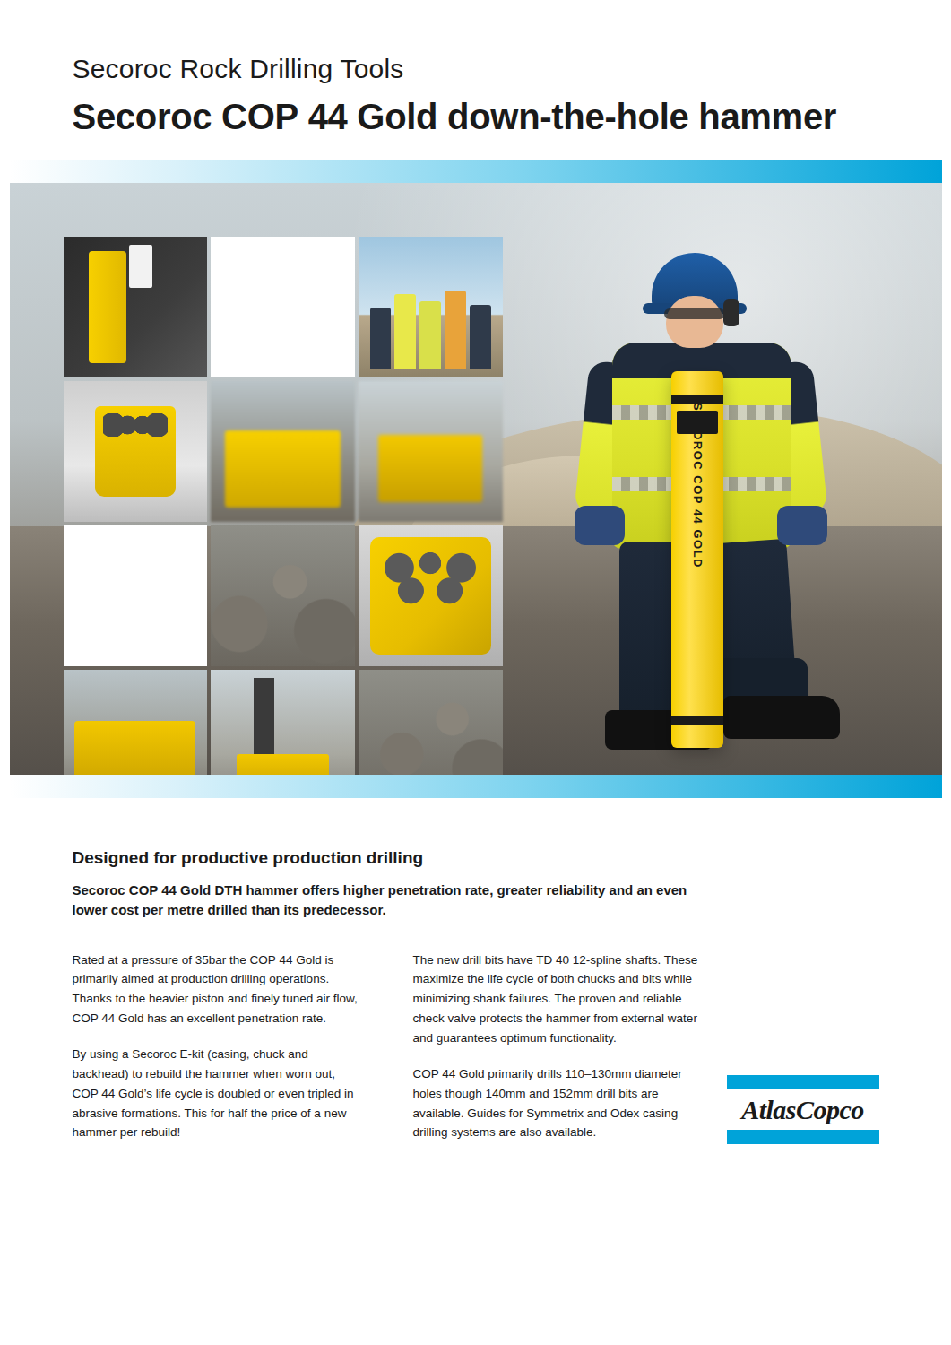Secoroc Rock Drilling Tools
Secoroc COP 44 Gold down-the-hole hammer
SECOROC COP 44 GOLD
Designed for productive production drilling
Secoroc COP 44 Gold DTH hammer offers higher penetration rate, greater reliability and an even lower cost per metre drilled than its predecessor.
Rated at a pressure of 35bar the COP 44 Gold is primarily aimed at production drilling operations. Thanks to the heavier piston and finely tuned air flow, COP 44 Gold has an excellent penetration rate.
By using a Secoroc E-kit (casing, chuck and backhead) to rebuild the hammer when worn out, COP 44 Gold’s life cycle is doubled or even tripled in abrasive formations. This for half the price of a new hammer per rebuild!
The new drill bits have TD 40 12-spline shafts. These maximize the life cycle of both chucks and bits while minimizing shank failures. The proven and reliable check valve protects the hammer from external water and guarantees optimum functionality.
COP 44 Gold primarily drills 110–130mm diameter holes though 140mm and 152mm drill bits are available. Guides for Symmetrix and Odex casing drilling systems are also available.
AtlasCopco